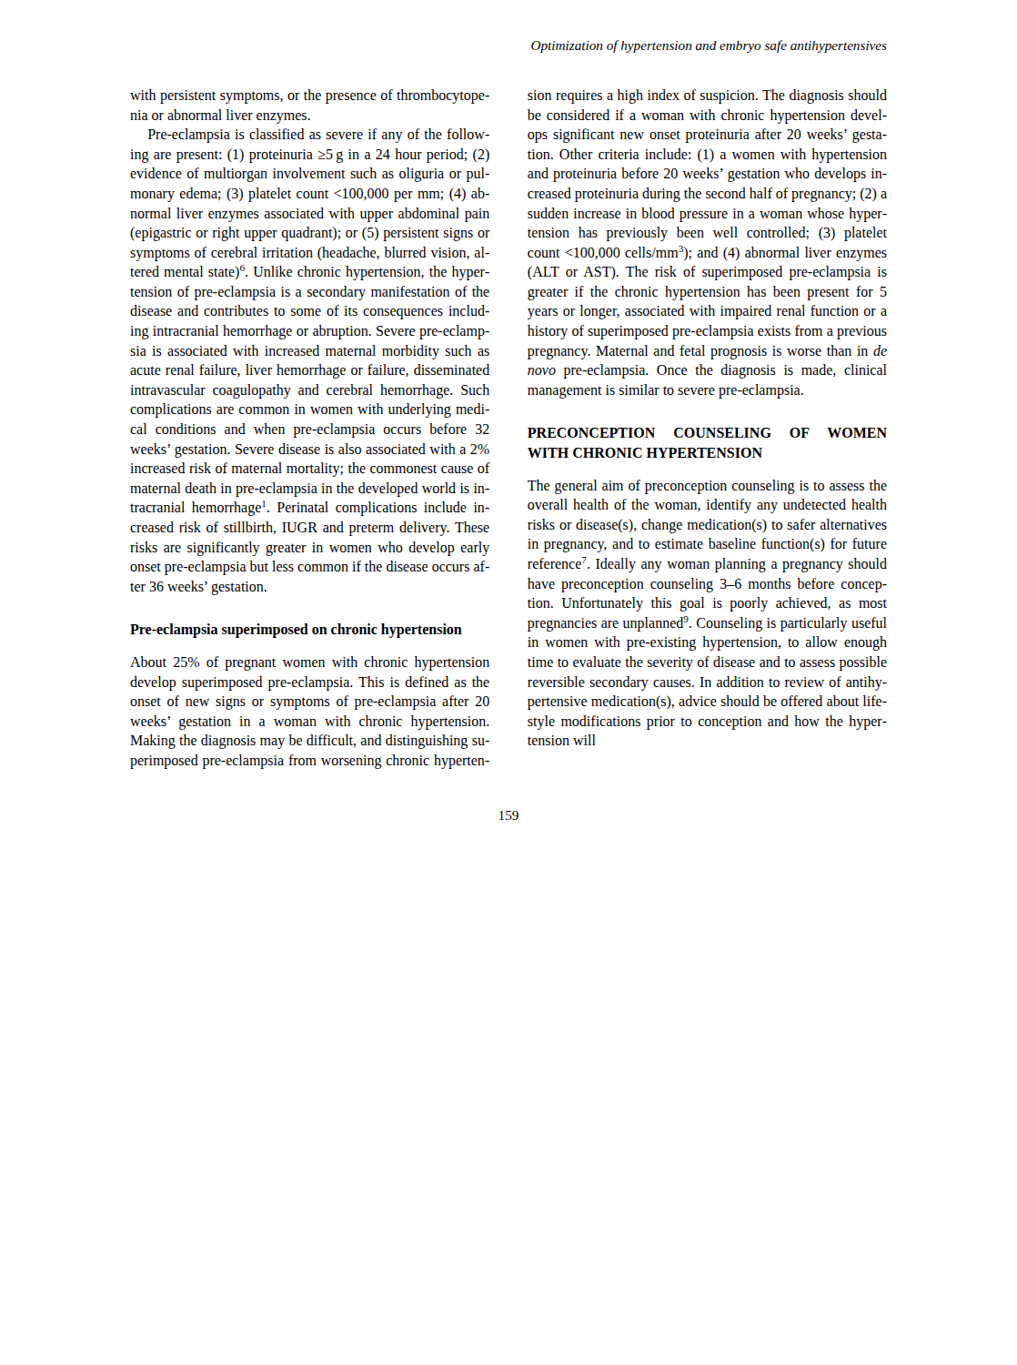Optimization of hypertension and embryo safe antihypertensives
with persistent symptoms, or the presence of thrombocytopenia or abnormal liver enzymes.
Pre-eclampsia is classified as severe if any of the following are present: (1) proteinuria ≥5 g in a 24 hour period; (2) evidence of multiorgan involvement such as oliguria or pulmonary edema; (3) platelet count <100,000 per mm; (4) abnormal liver enzymes associated with upper abdominal pain (epigastric or right upper quadrant); or (5) persistent signs or symptoms of cerebral irritation (headache, blurred vision, altered mental state)6. Unlike chronic hypertension, the hypertension of pre-eclampsia is a secondary manifestation of the disease and contributes to some of its consequences including intracranial hemorrhage or abruption. Severe pre-eclampsia is associated with increased maternal morbidity such as acute renal failure, liver hemorrhage or failure, disseminated intravascular coagulopathy and cerebral hemorrhage. Such complications are common in women with underlying medical conditions and when pre-eclampsia occurs before 32 weeks’ gestation. Severe disease is also associated with a 2% increased risk of maternal mortality; the commonest cause of maternal death in pre-eclampsia in the developed world is intracranial hemorrhage1. Perinatal complications include increased risk of stillbirth, IUGR and preterm delivery. These risks are significantly greater in women who develop early onset pre-eclampsia but less common if the disease occurs after 36 weeks’ gestation.
Pre-eclampsia superimposed on chronic hypertension
About 25% of pregnant women with chronic hypertension develop superimposed pre-eclampsia. This is defined as the onset of new signs or symptoms of pre-eclampsia after 20 weeks’ gestation in a woman with chronic hypertension. Making the diagnosis may be difficult, and distinguishing superimposed pre-eclampsia from worsening chronic hypertension requires a high index of suspicion. The diagnosis should be considered if a woman with chronic hypertension develops significant new onset proteinuria after 20 weeks’ gestation. Other criteria include: (1) a women with hypertension and proteinuria before 20 weeks’ gestation who develops increased proteinuria during the second half of pregnancy; (2) a sudden increase in blood pressure in a woman whose hypertension has previously been well controlled; (3) platelet count <100,000 cells/mm3); and (4) abnormal liver enzymes (ALT or AST). The risk of superimposed pre-eclampsia is greater if the chronic hypertension has been present for 5 years or longer, associated with impaired renal function or a history of superimposed pre-eclampsia exists from a previous pregnancy. Maternal and fetal prognosis is worse than in de novo pre-eclampsia. Once the diagnosis is made, clinical management is similar to severe pre-eclampsia.
Preconception counseling of women with chronic hypertension
The general aim of preconception counseling is to assess the overall health of the woman, identify any undetected health risks or disease(s), change medication(s) to safer alternatives in pregnancy, and to estimate baseline function(s) for future reference7. Ideally any woman planning a pregnancy should have preconception counseling 3–6 months before conception. Unfortunately this goal is poorly achieved, as most pregnancies are unplanned9. Counseling is particularly useful in women with pre-existing hypertension, to allow enough time to evaluate the severity of disease and to assess possible reversible secondary causes. In addition to review of antihypertensive medication(s), advice should be offered about lifestyle modifications prior to conception and how the hypertension will
159